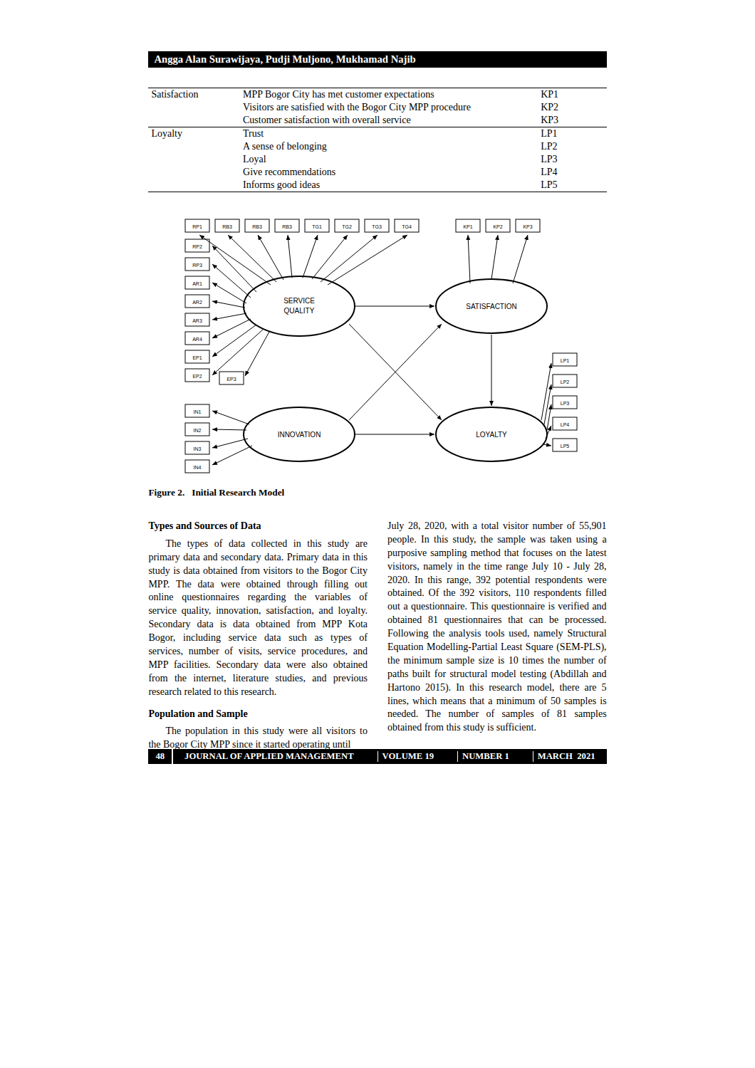Angga Alan Surawijaya, Pudji Muljono, Mukhamad Najib
| Satisfaction | MPP Bogor City has met customer expectations | KP1 |
| | Visitors are satisfied with the Bogor City MPP procedure | KP2 |
| | Customer satisfaction with overall service | KP3 |
| Loyalty | Trust | LP1 |
| | A sense of belonging | LP2 |
| | Loyal | LP3 |
| | Give recommendations | LP4 |
| | Informs good ideas | LP5 |
RP1 RB3 RB3 RB3 TG1 TG2 TG3 TG4 KP1 KP2 KP3 RP2 RP3 AR1 AR2 AR3 AR4 EP1 EP2 EP3 IN1 IN2 IN3 IN4 LP1 LP2 LP3 LP4 LP5 SERVICE QUALITY INNOVATION SATISFACTION LOYALTY
Figure 2. Initial Research Model
Types and Sources of Data
The types of data collected in this study are primary data and secondary data. Primary data in this study is data obtained from visitors to the Bogor City MPP. The data were obtained through filling out online questionnaires regarding the variables of service quality, innovation, satisfaction, and loyalty. Secondary data is data obtained from MPP Kota Bogor, including service data such as types of services, number of visits, service procedures, and MPP facilities. Secondary data were also obtained from the internet, literature studies, and previous research related to this research.
Population and Sample
The population in this study were all visitors to the Bogor City MPP since it started operating until
July 28, 2020, with a total visitor number of 55,901 people. In this study, the sample was taken using a purposive sampling method that focuses on the latest visitors, namely in the time range July 10 - July 28, 2020. In this range, 392 potential respondents were obtained. Of the 392 visitors, 110 respondents filled out a questionnaire. This questionnaire is verified and obtained 81 questionnaires that can be processed. Following the analysis tools used, namely Structural Equation Modelling-Partial Least Square (SEM-PLS), the minimum sample size is 10 times the number of paths built for structural model testing (Abdillah and Hartono 2015). In this research model, there are 5 lines, which means that a minimum of 50 samples is needed. The number of samples of 81 samples obtained from this study is sufficient.
48
JOURNAL OF APPLIED MANAGEMENT VOLUME 19 NUMBER 1 MARCH 2021